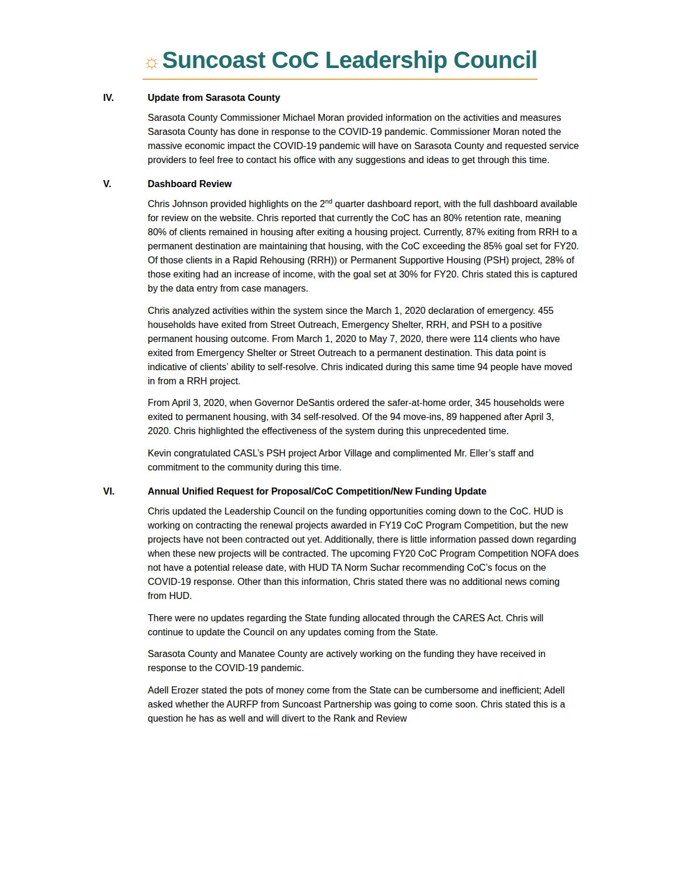☼Suncoast CoC Leadership Council
IV.
Update from Sarasota County
Sarasota County Commissioner Michael Moran provided information on the activities and measures Sarasota County has done in response to the COVID-19 pandemic. Commissioner Moran noted the massive economic impact the COVID-19 pandemic will have on Sarasota County and requested service providers to feel free to contact his office with any suggestions and ideas to get through this time.
V.
Dashboard Review
Chris Johnson provided highlights on the 2nd quarter dashboard report, with the full dashboard available for review on the website. Chris reported that currently the CoC has an 80% retention rate, meaning 80% of clients remained in housing after exiting a housing project. Currently, 87% exiting from RRH to a permanent destination are maintaining that housing, with the CoC exceeding the 85% goal set for FY20. Of those clients in a Rapid Rehousing (RRH)) or Permanent Supportive Housing (PSH) project, 28% of those exiting had an increase of income, with the goal set at 30% for FY20. Chris stated this is captured by the data entry from case managers.
Chris analyzed activities within the system since the March 1, 2020 declaration of emergency. 455 households have exited from Street Outreach, Emergency Shelter, RRH, and PSH to a positive permanent housing outcome. From March 1, 2020 to May 7, 2020, there were 114 clients who have exited from Emergency Shelter or Street Outreach to a permanent destination. This data point is indicative of clients’ ability to self-resolve. Chris indicated during this same time 94 people have moved in from a RRH project.
From April 3, 2020, when Governor DeSantis ordered the safer-at-home order, 345 households were exited to permanent housing, with 34 self-resolved. Of the 94 move-ins, 89 happened after April 3, 2020. Chris highlighted the effectiveness of the system during this unprecedented time.
Kevin congratulated CASL’s PSH project Arbor Village and complimented Mr. Eller’s staff and commitment to the community during this time.
VI.
Annual Unified Request for Proposal/CoC Competition/New Funding Update
Chris updated the Leadership Council on the funding opportunities coming down to the CoC. HUD is working on contracting the renewal projects awarded in FY19 CoC Program Competition, but the new projects have not been contracted out yet. Additionally, there is little information passed down regarding when these new projects will be contracted. The upcoming FY20 CoC Program Competition NOFA does not have a potential release date, with HUD TA Norm Suchar recommending CoC’s focus on the COVID-19 response. Other than this information, Chris stated there was no additional news coming from HUD.
There were no updates regarding the State funding allocated through the CARES Act. Chris will continue to update the Council on any updates coming from the State.
Sarasota County and Manatee County are actively working on the funding they have received in response to the COVID-19 pandemic.
Adell Erozer stated the pots of money come from the State can be cumbersome and inefficient; Adell asked whether the AURFP from Suncoast Partnership was going to come soon. Chris stated this is a question he has as well and will divert to the Rank and Review